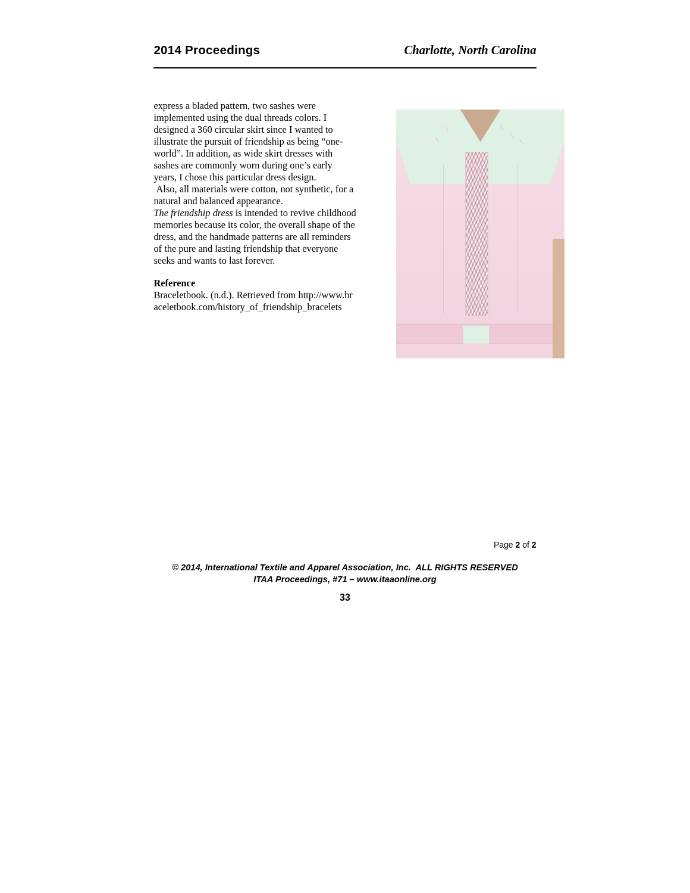2014 Proceedings
Charlotte, North Carolina
express a bladed pattern, two sashes were implemented using the dual threads colors. I designed a 360 circular skirt since I wanted to illustrate the pursuit of friendship as being “one-world”. In addition, as wide skirt dresses with sashes are commonly worn during one’s early years, I chose this particular dress design.
Also, all materials were cotton, not synthetic, for a natural and balanced appearance.
The friendship dress is intended to revive childhood memories because its color, the overall shape of the dress, and the handmade patterns are all reminders of the pure and lasting friendship that everyone seeks and wants to last forever.
Reference
Braceletbook. (n.d.). Retrieved from http://www.braceletbook.com/history_of_friendship_bracelets
Page 2 of 2
© 2014, International Textile and Apparel Association, Inc. ALL RIGHTS RESERVED
ITAA Proceedings, #71 – www.itaaonline.org
33